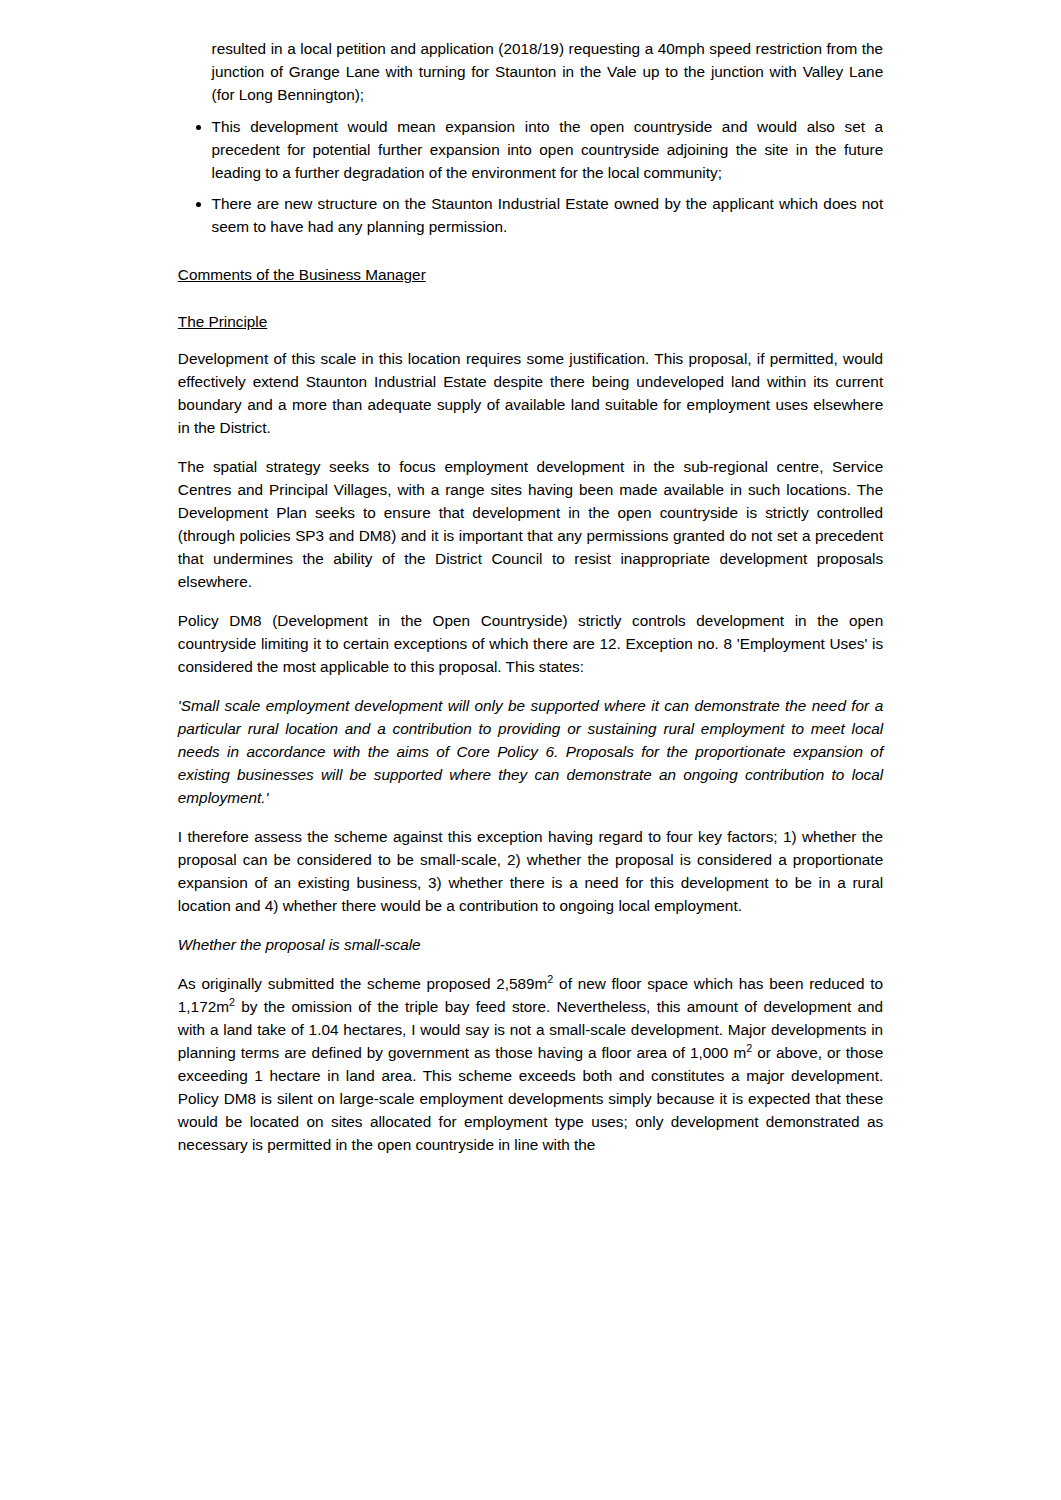resulted in a local petition and application (2018/19) requesting a 40mph speed restriction from the junction of Grange Lane with turning for Staunton in the Vale up to the junction with Valley Lane (for Long Bennington);
This development would mean expansion into the open countryside and would also set a precedent for potential further expansion into open countryside adjoining the site in the future leading to a further degradation of the environment for the local community;
There are new structure on the Staunton Industrial Estate owned by the applicant which does not seem to have had any planning permission.
Comments of the Business Manager
The Principle
Development of this scale in this location requires some justification. This proposal, if permitted, would effectively extend Staunton Industrial Estate despite there being undeveloped land within its current boundary and a more than adequate supply of available land suitable for employment uses elsewhere in the District.
The spatial strategy seeks to focus employment development in the sub-regional centre, Service Centres and Principal Villages, with a range sites having been made available in such locations. The Development Plan seeks to ensure that development in the open countryside is strictly controlled (through policies SP3 and DM8) and it is important that any permissions granted do not set a precedent that undermines the ability of the District Council to resist inappropriate development proposals elsewhere.
Policy DM8 (Development in the Open Countryside) strictly controls development in the open countryside limiting it to certain exceptions of which there are 12. Exception no. 8 'Employment Uses' is considered the most applicable to this proposal. This states:
'Small scale employment development will only be supported where it can demonstrate the need for a particular rural location and a contribution to providing or sustaining rural employment to meet local needs in accordance with the aims of Core Policy 6. Proposals for the proportionate expansion of existing businesses will be supported where they can demonstrate an ongoing contribution to local employment.'
I therefore assess the scheme against this exception having regard to four key factors; 1) whether the proposal can be considered to be small-scale, 2) whether the proposal is considered a proportionate expansion of an existing business, 3) whether there is a need for this development to be in a rural location and 4) whether there would be a contribution to ongoing local employment.
Whether the proposal is small-scale
As originally submitted the scheme proposed 2,589m2 of new floor space which has been reduced to 1,172m2 by the omission of the triple bay feed store. Nevertheless, this amount of development and with a land take of 1.04 hectares, I would say is not a small-scale development. Major developments in planning terms are defined by government as those having a floor area of 1,000 m2 or above, or those exceeding 1 hectare in land area. This scheme exceeds both and constitutes a major development. Policy DM8 is silent on large-scale employment developments simply because it is expected that these would be located on sites allocated for employment type uses; only development demonstrated as necessary is permitted in the open countryside in line with the